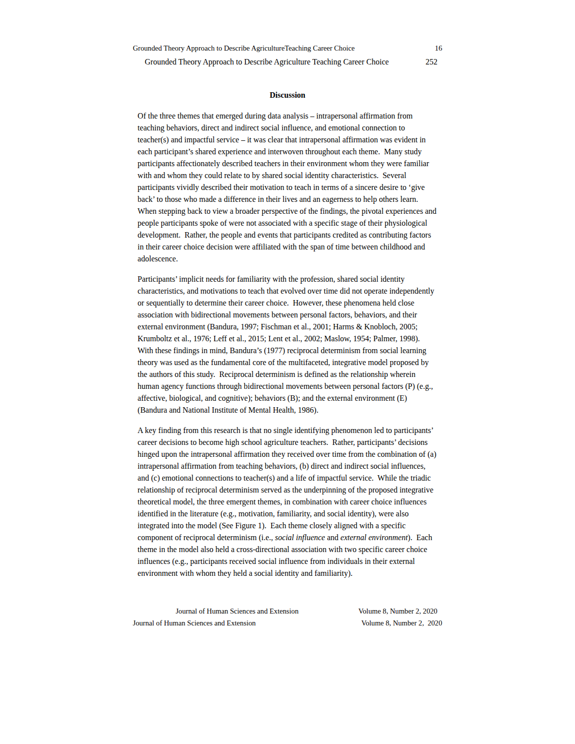Grounded Theory Approach to Describe AgricultureTeaching Career Choice 16
Grounded Theory Approach to Describe Agriculture Teaching Career Choice 252
Discussion
Of the three themes that emerged during data analysis – intrapersonal affirmation from teaching behaviors, direct and indirect social influence, and emotional connection to teacher(s) and impactful service – it was clear that intrapersonal affirmation was evident in each participant’s shared experience and interwoven throughout each theme. Many study participants affectionately described teachers in their environment whom they were familiar with and whom they could relate to by shared social identity characteristics. Several participants vividly described their motivation to teach in terms of a sincere desire to ‘give back’ to those who made a difference in their lives and an eagerness to help others learn. When stepping back to view a broader perspective of the findings, the pivotal experiences and people participants spoke of were not associated with a specific stage of their physiological development. Rather, the people and events that participants credited as contributing factors in their career choice decision were affiliated with the span of time between childhood and adolescence.
Participants’ implicit needs for familiarity with the profession, shared social identity characteristics, and motivations to teach that evolved over time did not operate independently or sequentially to determine their career choice. However, these phenomena held close association with bidirectional movements between personal factors, behaviors, and their external environment (Bandura, 1997; Fischman et al., 2001; Harms & Knobloch, 2005; Krumboltz et al., 1976; Leff et al., 2015; Lent et al., 2002; Maslow, 1954; Palmer, 1998). With these findings in mind, Bandura’s (1977) reciprocal determinism from social learning theory was used as the fundamental core of the multifaceted, integrative model proposed by the authors of this study. Reciprocal determinism is defined as the relationship wherein human agency functions through bidirectional movements between personal factors (P) (e.g., affective, biological, and cognitive); behaviors (B); and the external environment (E) (Bandura and National Institute of Mental Health, 1986).
A key finding from this research is that no single identifying phenomenon led to participants’ career decisions to become high school agriculture teachers. Rather, participants’ decisions hinged upon the intrapersonal affirmation they received over time from the combination of (a) intrapersonal affirmation from teaching behaviors, (b) direct and indirect social influences, and (c) emotional connections to teacher(s) and a life of impactful service. While the triadic relationship of reciprocal determinism served as the underpinning of the proposed integrative theoretical model, the three emergent themes, in combination with career choice influences identified in the literature (e.g., motivation, familiarity, and social identity), were also integrated into the model (See Figure 1). Each theme closely aligned with a specific component of reciprocal determinism (i.e., social influence and external environment). Each theme in the model also held a cross-directional association with two specific career choice influences (e.g., participants received social influence from individuals in their external environment with whom they held a social identity and familiarity).
Journal of Human Sciences and Extension Volume 8, Number 2, 2020
Journal of Human Sciences and Extension Volume 8, Number 2, 2020